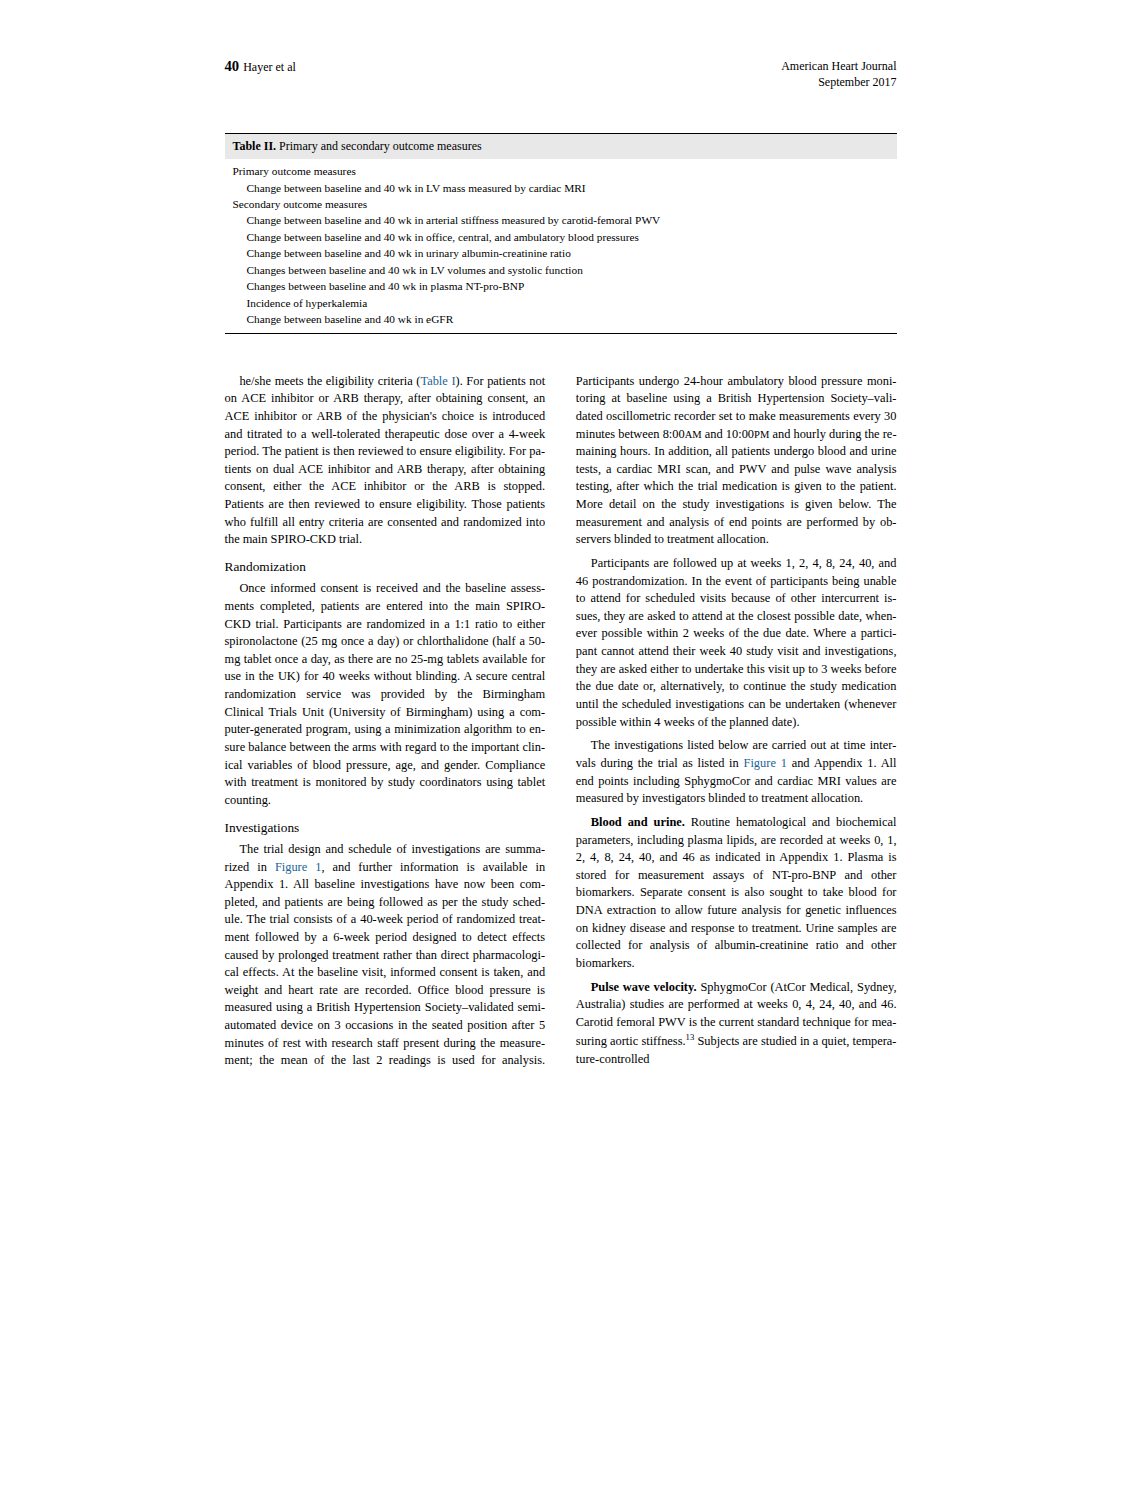40 Hayer et al
American Heart Journal
September 2017
Table II. Primary and secondary outcome measures
Primary outcome measures
Change between baseline and 40 wk in LV mass measured by cardiac MRI
Secondary outcome measures
Change between baseline and 40 wk in arterial stiffness measured by carotid-femoral PWV
Change between baseline and 40 wk in office, central, and ambulatory blood pressures
Change between baseline and 40 wk in urinary albumin-creatinine ratio
Changes between baseline and 40 wk in LV volumes and systolic function
Changes between baseline and 40 wk in plasma NT-pro-BNP
Incidence of hyperkalemia
Change between baseline and 40 wk in eGFR
he/she meets the eligibility criteria (Table I). For patients not on ACE inhibitor or ARB therapy, after obtaining consent, an ACE inhibitor or ARB of the physician's choice is introduced and titrated to a well-tolerated therapeutic dose over a 4-week period. The patient is then reviewed to ensure eligibility. For patients on dual ACE inhibitor and ARB therapy, after obtaining consent, either the ACE inhibitor or the ARB is stopped. Patients are then reviewed to ensure eligibility. Those patients who fulfill all entry criteria are consented and randomized into the main SPIRO-CKD trial.
Randomization
Once informed consent is received and the baseline assessments completed, patients are entered into the main SPIRO-CKD trial. Participants are randomized in a 1:1 ratio to either spironolactone (25 mg once a day) or chlorthalidone (half a 50-mg tablet once a day, as there are no 25-mg tablets available for use in the UK) for 40 weeks without blinding. A secure central randomization service was provided by the Birmingham Clinical Trials Unit (University of Birmingham) using a computer-generated program, using a minimization algorithm to ensure balance between the arms with regard to the important clinical variables of blood pressure, age, and gender. Compliance with treatment is monitored by study coordinators using tablet counting.
Investigations
The trial design and schedule of investigations are summarized in Figure 1, and further information is available in Appendix 1. All baseline investigations have now been completed, and patients are being followed as per the study schedule. The trial consists of a 40-week period of randomized treatment followed by a 6-week period designed to detect effects caused by prolonged treatment rather than direct pharmacological effects. At the baseline visit, informed consent is taken, and weight and heart rate are recorded. Office blood pressure is measured using a British Hypertension Society–validated semiautomated device on 3 occasions in the seated position after 5 minutes of rest with research staff present during the measurement; the mean of the last 2 readings is used for analysis. Participants undergo 24-hour ambulatory blood pressure monitoring at baseline using a British Hypertension Society–validated oscillometric recorder set to make measurements every 30 minutes between 8:00AM and 10:00PM and hourly during the remaining hours. In addition, all patients undergo blood and urine tests, a cardiac MRI scan, and PWV and pulse wave analysis testing, after which the trial medication is given to the patient. More detail on the study investigations is given below. The measurement and analysis of end points are performed by observers blinded to treatment allocation.
Participants are followed up at weeks 1, 2, 4, 8, 24, 40, and 46 postrandomization. In the event of participants being unable to attend for scheduled visits because of other intercurrent issues, they are asked to attend at the closest possible date, whenever possible within 2 weeks of the due date. Where a participant cannot attend their week 40 study visit and investigations, they are asked either to undertake this visit up to 3 weeks before the due date or, alternatively, to continue the study medication until the scheduled investigations can be undertaken (whenever possible within 4 weeks of the planned date).
The investigations listed below are carried out at time intervals during the trial as listed in Figure 1 and Appendix 1. All end points including SphygmoCor and cardiac MRI values are measured by investigators blinded to treatment allocation.
Blood and urine. Routine hematological and biochemical parameters, including plasma lipids, are recorded at weeks 0, 1, 2, 4, 8, 24, 40, and 46 as indicated in Appendix 1. Plasma is stored for measurement assays of NT-pro-BNP and other biomarkers. Separate consent is also sought to take blood for DNA extraction to allow future analysis for genetic influences on kidney disease and response to treatment. Urine samples are collected for analysis of albumin-creatinine ratio and other biomarkers.
Pulse wave velocity. SphygmoCor (AtCor Medical, Sydney, Australia) studies are performed at weeks 0, 4, 24, 40, and 46. Carotid femoral PWV is the current standard technique for measuring aortic stiffness.13 Subjects are studied in a quiet, temperature-controlled